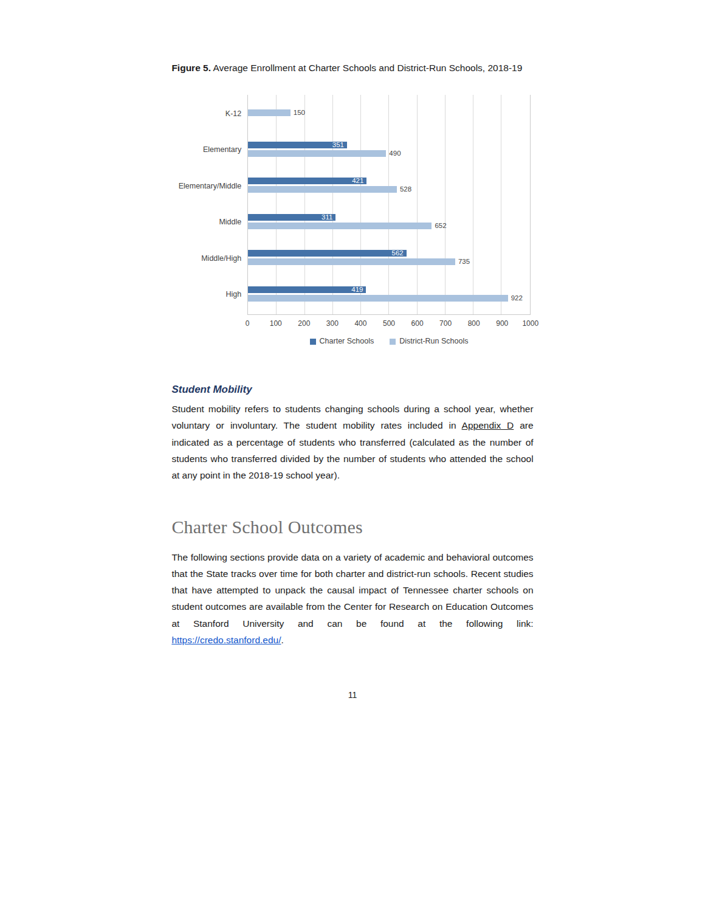Figure 5. Average Enrollment at Charter Schools and District-Run Schools, 2018-19
K-12
Elementary
Elementary/Middle
Middle
Middle/High
High
150
351
490
421
528
311
652
562
735
419
922
0 100 200 300 400 500 600 700 800 900 1000
Charter Schools District-Run Schools
Student Mobility
Student mobility refers to students changing schools during a school year, whether voluntary or involuntary. The student mobility rates included in Appendix D are indicated as a percentage of students who transferred (calculated as the number of students who transferred divided by the number of students who attended the school at any point in the 2018-19 school year).
Charter School Outcomes
The following sections provide data on a variety of academic and behavioral outcomes that the State tracks over time for both charter and district-run schools. Recent studies that have attempted to unpack the causal impact of Tennessee charter schools on student outcomes are available from the Center for Research on Education Outcomes at Stanford University and can be found at the following link: https://credo.stanford.edu/.
11